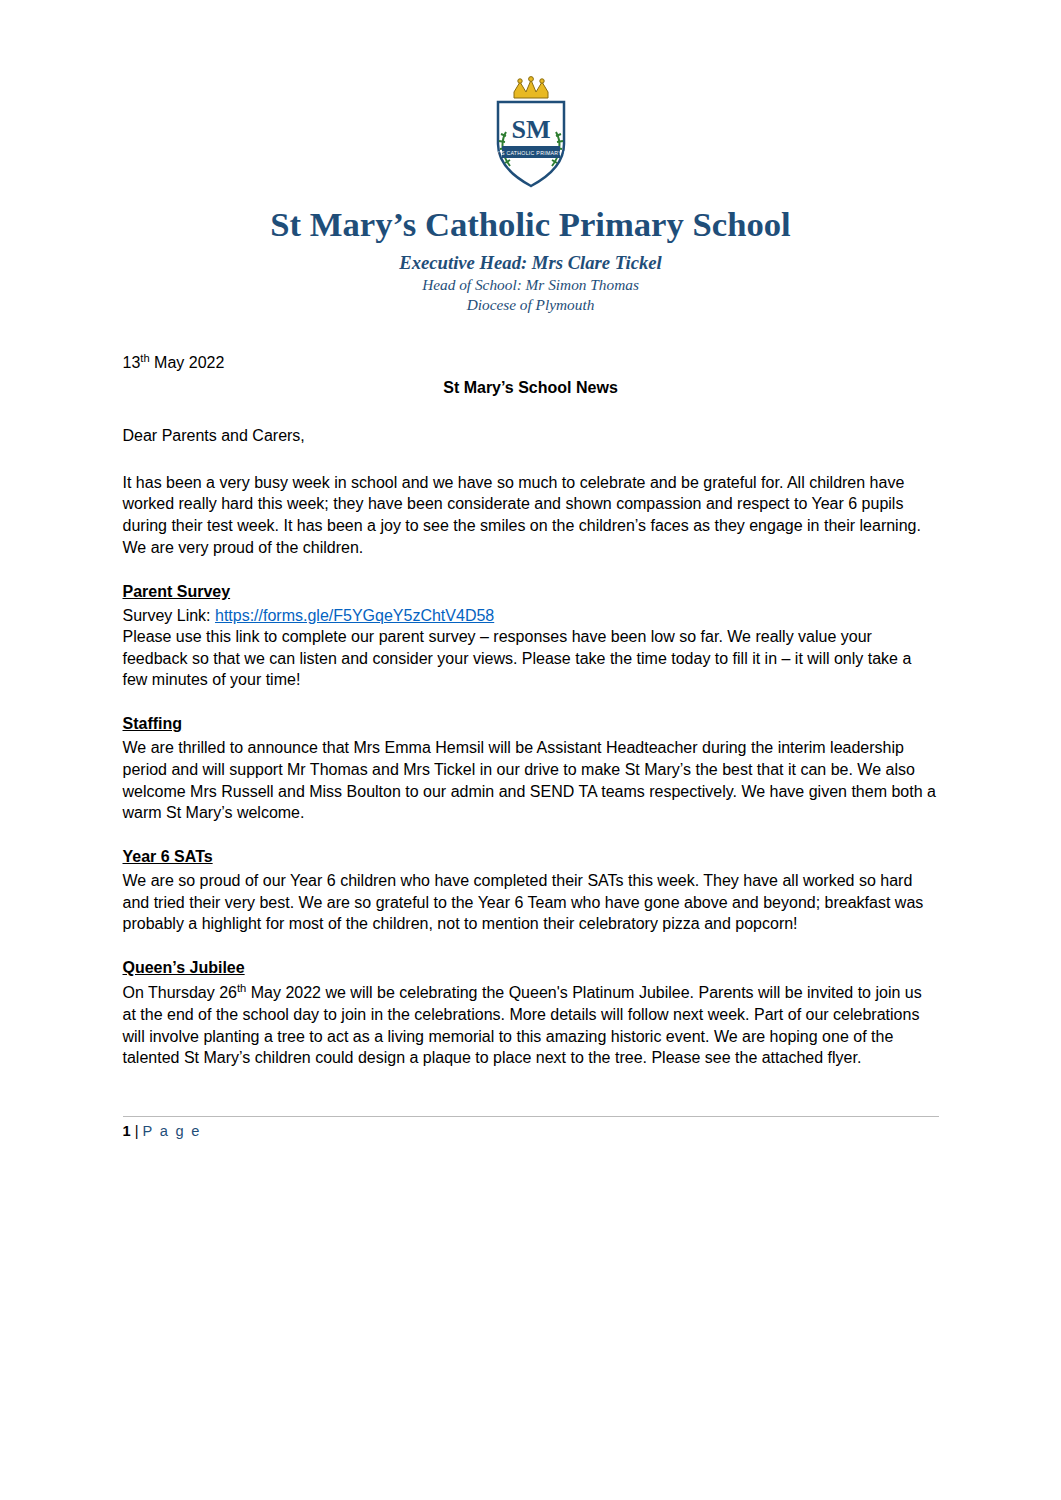SM ST MARY'S CATHOLIC PRIMARY SCHOOL
St Mary’s Catholic Primary School
Executive Head: Mrs Clare Tickel
Head of School: Mr Simon Thomas
Diocese of Plymouth
13th May 2022
St Mary’s School News
Dear Parents and Carers,
It has been a very busy week in school and we have so much to celebrate and be grateful for. All children have worked really hard this week; they have been considerate and shown compassion and respect to Year 6 pupils during their test week. It has been a joy to see the smiles on the children’s faces as they engage in their learning. We are very proud of the children.
Parent Survey
Survey Link: https://forms.gle/F5YGqeY5zChtV4D58
Please use this link to complete our parent survey – responses have been low so far. We really value your feedback so that we can listen and consider your views. Please take the time today to fill it in – it will only take a few minutes of your time!
Staffing
We are thrilled to announce that Mrs Emma Hemsil will be Assistant Headteacher during the interim leadership period and will support Mr Thomas and Mrs Tickel in our drive to make St Mary’s the best that it can be. We also welcome Mrs Russell and Miss Boulton to our admin and SEND TA teams respectively. We have given them both a warm St Mary’s welcome.
Year 6 SATs
We are so proud of our Year 6 children who have completed their SATs this week. They have all worked so hard and tried their very best. We are so grateful to the Year 6 Team who have gone above and beyond; breakfast was probably a highlight for most of the children, not to mention their celebratory pizza and popcorn!
Queen’s Jubilee
On Thursday 26th May 2022 we will be celebrating the Queen's Platinum Jubilee. Parents will be invited to join us at the end of the school day to join in the celebrations. More details will follow next week. Part of our celebrations will involve planting a tree to act as a living memorial to this amazing historic event. We are hoping one of the talented St Mary’s children could design a plaque to place next to the tree. Please see the attached flyer.
1 | P a g e